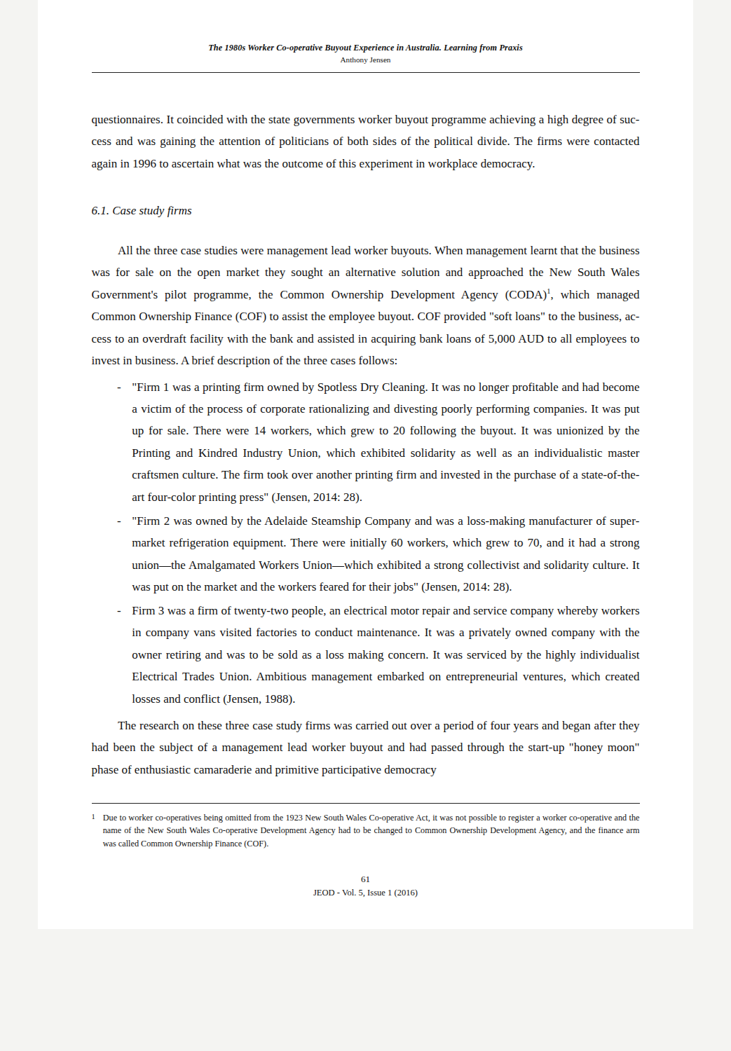The 1980s Worker Co-operative Buyout Experience in Australia. Learning from Praxis
Anthony Jensen
questionnaires. It coincided with the state governments worker buyout programme achieving a high degree of success and was gaining the attention of politicians of both sides of the political divide. The firms were contacted again in 1996 to ascertain what was the outcome of this experiment in workplace democracy.
6.1. Case study firms
All the three case studies were management lead worker buyouts. When management learnt that the business was for sale on the open market they sought an alternative solution and approached the New South Wales Government's pilot programme, the Common Ownership Development Agency (CODA)1, which managed Common Ownership Finance (COF) to assist the employee buyout. COF provided "soft loans" to the business, access to an overdraft facility with the bank and assisted in acquiring bank loans of 5,000 AUD to all employees to invest in business. A brief description of the three cases follows:
"Firm 1 was a printing firm owned by Spotless Dry Cleaning. It was no longer profitable and had become a victim of the process of corporate rationalizing and divesting poorly performing companies. It was put up for sale. There were 14 workers, which grew to 20 following the buyout. It was unionized by the Printing and Kindred Industry Union, which exhibited solidarity as well as an individualistic master craftsmen culture. The firm took over another printing firm and invested in the purchase of a state-of-the-art four-color printing press" (Jensen, 2014: 28).
"Firm 2 was owned by the Adelaide Steamship Company and was a loss-making manufacturer of supermarket refrigeration equipment. There were initially 60 workers, which grew to 70, and it had a strong union—the Amalgamated Workers Union—which exhibited a strong collectivist and solidarity culture. It was put on the market and the workers feared for their jobs" (Jensen, 2014: 28).
Firm 3 was a firm of twenty-two people, an electrical motor repair and service company whereby workers in company vans visited factories to conduct maintenance. It was a privately owned company with the owner retiring and was to be sold as a loss making concern. It was serviced by the highly individualist Electrical Trades Union. Ambitious management embarked on entrepreneurial ventures, which created losses and conflict (Jensen, 1988).
The research on these three case study firms was carried out over a period of four years and began after they had been the subject of a management lead worker buyout and had passed through the start-up "honey moon" phase of enthusiastic camaraderie and primitive participative democracy
1
Due to worker co-operatives being omitted from the 1923 New South Wales Co-operative Act, it was not possible to register a worker co-operative and the name of the New South Wales Co-operative Development Agency had to be changed to Common Ownership Development Agency, and the finance arm was called Common Ownership Finance (COF).
61 JEOD - Vol. 5, Issue 1 (2016)